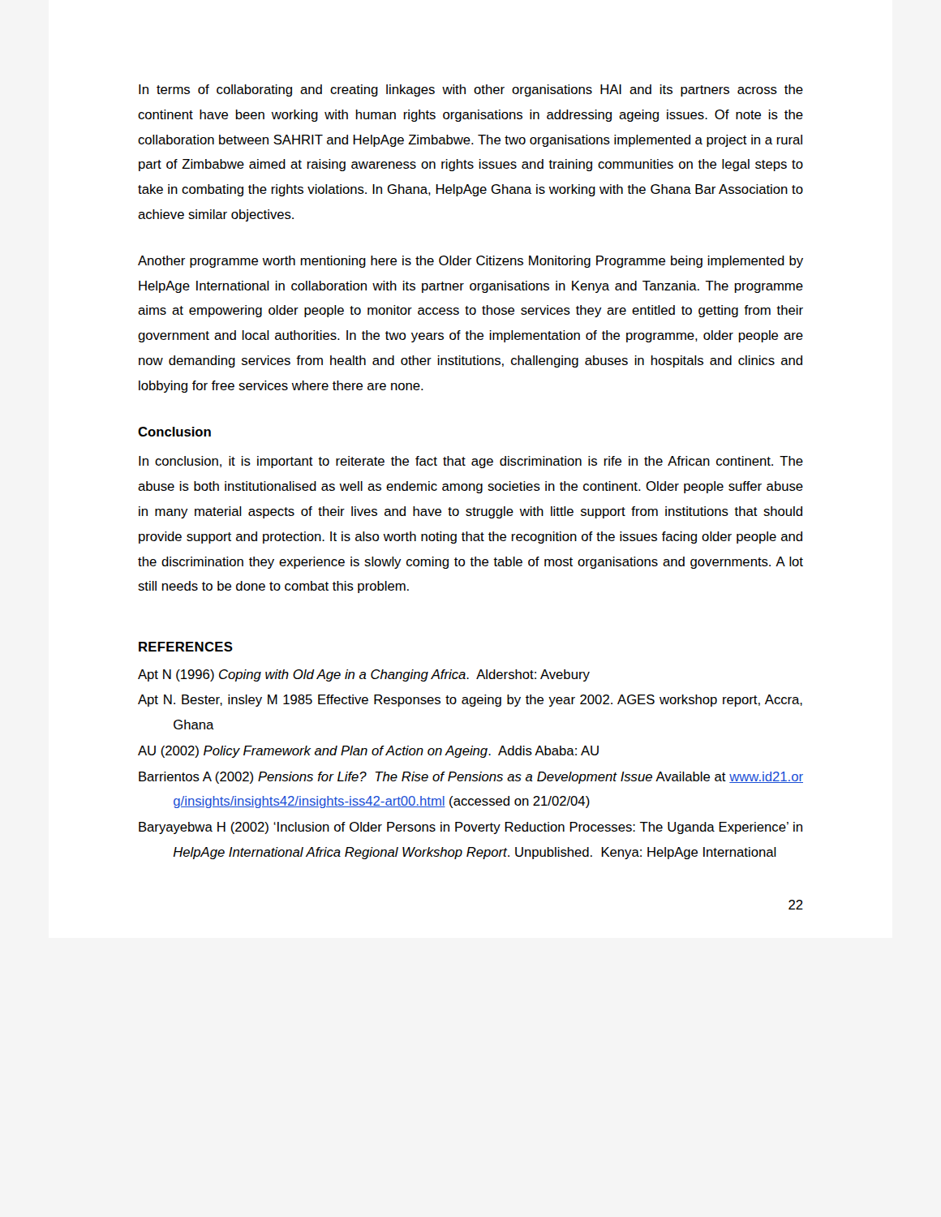In terms of collaborating and creating linkages with other organisations HAI and its partners across the continent have been working with human rights organisations in addressing ageing issues. Of note is the collaboration between SAHRIT and HelpAge Zimbabwe. The two organisations implemented a project in a rural part of Zimbabwe aimed at raising awareness on rights issues and training communities on the legal steps to take in combating the rights violations. In Ghana, HelpAge Ghana is working with the Ghana Bar Association to achieve similar objectives.
Another programme worth mentioning here is the Older Citizens Monitoring Programme being implemented by HelpAge International in collaboration with its partner organisations in Kenya and Tanzania. The programme aims at empowering older people to monitor access to those services they are entitled to getting from their government and local authorities. In the two years of the implementation of the programme, older people are now demanding services from health and other institutions, challenging abuses in hospitals and clinics and lobbying for free services where there are none.
Conclusion
In conclusion, it is important to reiterate the fact that age discrimination is rife in the African continent. The abuse is both institutionalised as well as endemic among societies in the continent. Older people suffer abuse in many material aspects of their lives and have to struggle with little support from institutions that should provide support and protection. It is also worth noting that the recognition of the issues facing older people and the discrimination they experience is slowly coming to the table of most organisations and governments. A lot still needs to be done to combat this problem.
REFERENCES
Apt N (1996) Coping with Old Age in a Changing Africa. Aldershot: Avebury
Apt N. Bester, insley M 1985 Effective Responses to ageing by the year 2002. AGES workshop report, Accra, Ghana
AU (2002) Policy Framework and Plan of Action on Ageing. Addis Ababa: AU
Barrientos A (2002) Pensions for Life? The Rise of Pensions as a Development Issue Available at www.id21.org/insights/insights42/insights-iss42-art00.html (accessed on 21/02/04)
Baryayebwa H (2002) ‘Inclusion of Older Persons in Poverty Reduction Processes: The Uganda Experience’ in HelpAge International Africa Regional Workshop Report. Unpublished. Kenya: HelpAge International
22